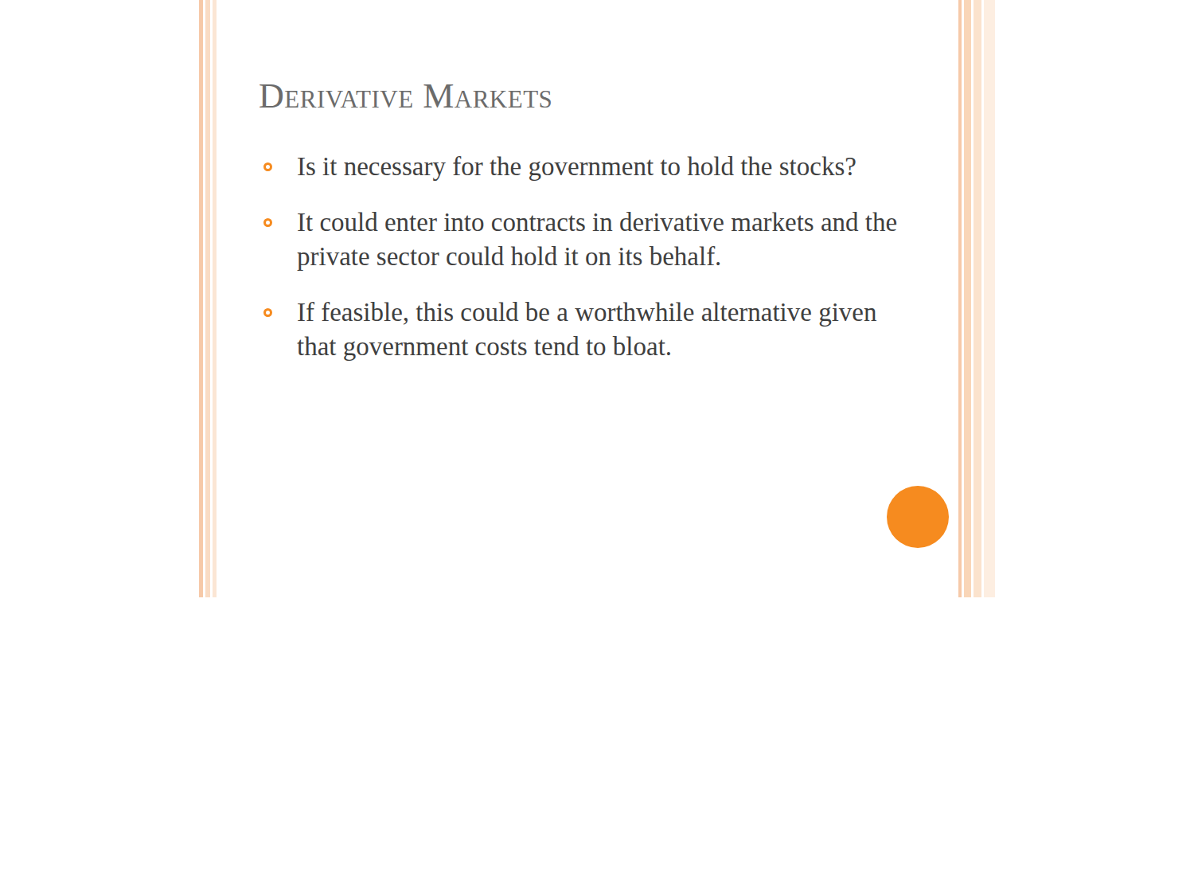Derivative markets
Is it necessary for the government to hold the stocks?
It could enter into contracts in derivative markets and the private sector could hold it on its behalf.
If feasible, this could be a worthwhile alternative given that government costs tend to bloat.